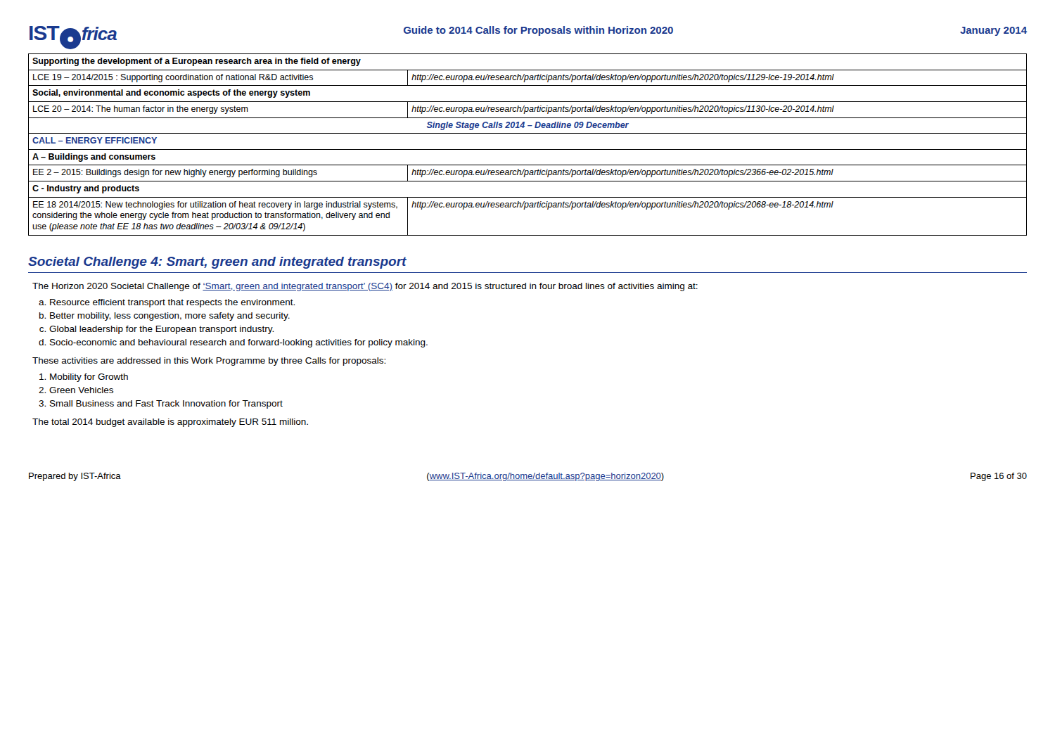IST●frica
Guide to 2014 Calls for Proposals within Horizon 2020
January 2014
| Supporting the development of a European research area in the field of energy |
| LCE 19 – 2014/2015 : Supporting coordination of national R&D activities | http://ec.europa.eu/research/participants/portal/desktop/en/opportunities/h2020/topics/1129-lce-19-2014.html |
| Social, environmental and economic aspects of the energy system |
| LCE 20 – 2014: The human factor in the energy system | http://ec.europa.eu/research/participants/portal/desktop/en/opportunities/h2020/topics/1130-lce-20-2014.html |
| Single Stage Calls 2014 – Deadline 09 December |
| CALL – ENERGY EFFICIENCY |
| A – Buildings and consumers |
| EE 2 – 2015: Buildings design for new highly energy performing buildings | http://ec.europa.eu/research/participants/portal/desktop/en/opportunities/h2020/topics/2366-ee-02-2015.html |
| C - Industry and products |
| EE 18 2014/2015: New technologies for utilization of heat recovery in large industrial systems, considering the whole energy cycle from heat production to transformation, delivery and end use ( please note that EE 18 has two deadlines – 20/03/14 & 09/12/14 ) | http://ec.europa.eu/research/participants/portal/desktop/en/opportunities/h2020/topics/2068-ee-18-2014.html |
Societal Challenge 4: Smart, green and integrated transport
The Horizon 2020 Societal Challenge of ‘Smart, green and integrated transport’ (SC4) for 2014 and 2015 is structured in four broad lines of activities aiming at:
Resource efficient transport that respects the environment.
Better mobility, less congestion, more safety and security.
Global leadership for the European transport industry.
Socio-economic and behavioural research and forward-looking activities for policy making.
These activities are addressed in this Work Programme by three Calls for proposals:
Mobility for Growth
Green Vehicles
Small Business and Fast Track Innovation for Transport
The total 2014 budget available is approximately EUR 511 million.
Prepared by IST-Africa
(www.IST-Africa.org/home/default.asp?page=horizon2020)
Page 16 of 30